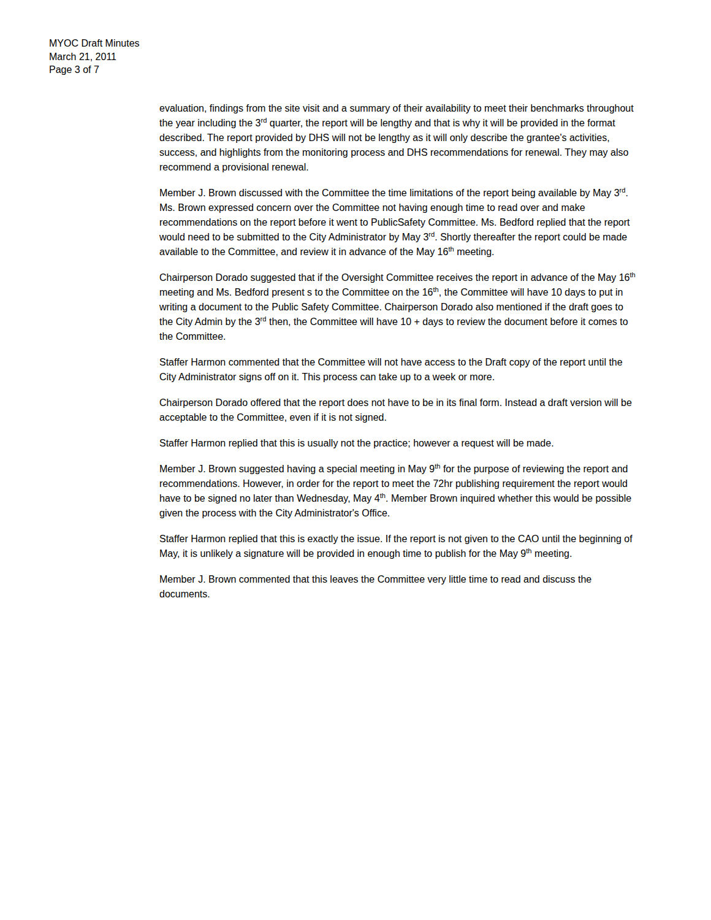MYOC Draft Minutes
March 21, 2011
Page 3 of 7
evaluation, findings from the site visit and a summary of their availability to meet their benchmarks throughout the year including the 3rd quarter, the report will be lengthy and that is why it will be provided in the format described. The report provided by DHS will not be lengthy as it will only describe the grantee's activities, success, and highlights from the monitoring process and DHS recommendations for renewal. They may also recommend a provisional renewal.
Member J. Brown discussed with the Committee the time limitations of the report being available by May 3rd. Ms. Brown expressed concern over the Committee not having enough time to read over and make recommendations on the report before it went to PublicSafety Committee. Ms. Bedford replied that the report would need to be submitted to the City Administrator by May 3rd. Shortly thereafter the report could be made available to the Committee, and review it in advance of the May 16th meeting.
Chairperson Dorado suggested that if the Oversight Committee receives the report in advance of the May 16th meeting and Ms. Bedford present s to the Committee on the 16th, the Committee will have 10 days to put in writing a document to the Public Safety Committee. Chairperson Dorado also mentioned if the draft goes to the City Admin by the 3rd then, the Committee will have 10 + days to review the document before it comes to the Committee.
Staffer Harmon commented that the Committee will not have access to the Draft copy of the report until the City Administrator signs off on it. This process can take up to a week or more.
Chairperson Dorado offered that the report does not have to be in its final form. Instead a draft version will be acceptable to the Committee, even if it is not signed.
Staffer Harmon replied that this is usually not the practice; however a request will be made.
Member J. Brown suggested having a special meeting in May 9th for the purpose of reviewing the report and recommendations. However, in order for the report to meet the 72hr publishing requirement the report would have to be signed no later than Wednesday, May 4th. Member Brown inquired whether this would be possible given the process with the City Administrator's Office.
Staffer Harmon replied that this is exactly the issue. If the report is not given to the CAO until the beginning of May, it is unlikely a signature will be provided in enough time to publish for the May 9th meeting.
Member J. Brown commented that this leaves the Committee very little time to read and discuss the documents.